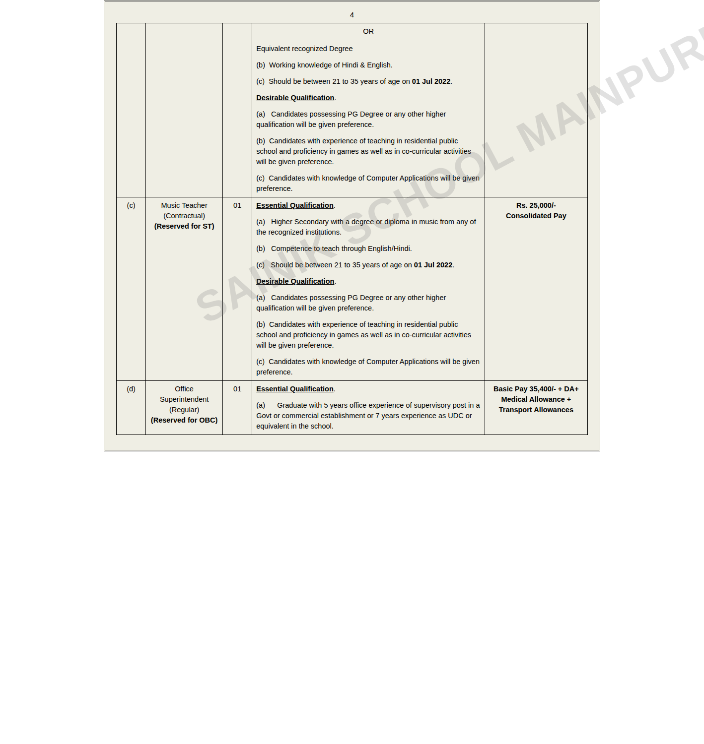4
SAINIK SCHOOL MAINPURI
| | | | OR Equivalent recognized Degree (b) Working knowledge of Hindi & English. (c) Should be between 21 to 35 years of age on 01 Jul 2022 . Desirable Qualification . (a) Candidates possessing PG Degree or any other higher qualification will be given preference. (b) Candidates with experience of teaching in residential public school and proficiency in games as well as in co-curricular activities will be given preference. (c) Candidates with knowledge of Computer Applications will be given preference. | |
| (c) | Music Teacher (Contractual) (Reserved for ST) | 01 | Essential Qualification . (a) Higher Secondary with a degree or diploma in music from any of the recognized institutions. (b) Competence to teach through English/Hindi. (c) Should be between 21 to 35 years of age on 01 Jul 2022 . Desirable Qualification . (a) Candidates possessing PG Degree or any other higher qualification will be given preference. (b) Candidates with experience of teaching in residential public school and proficiency in games as well as in co-curricular activities will be given preference. (c) Candidates with knowledge of Computer Applications will be given preference. | Rs. 25,000/- Consolidated Pay |
| (d) | Office Superintendent (Regular) (Reserved for OBC) | 01 | Essential Qualification . (a) Graduate with 5 years office experience of supervisory post in a Govt or commercial establishment or 7 years experience as UDC or equivalent in the school. | Basic Pay 35,400/- + DA+ Medical Allowance + Transport Allowances |